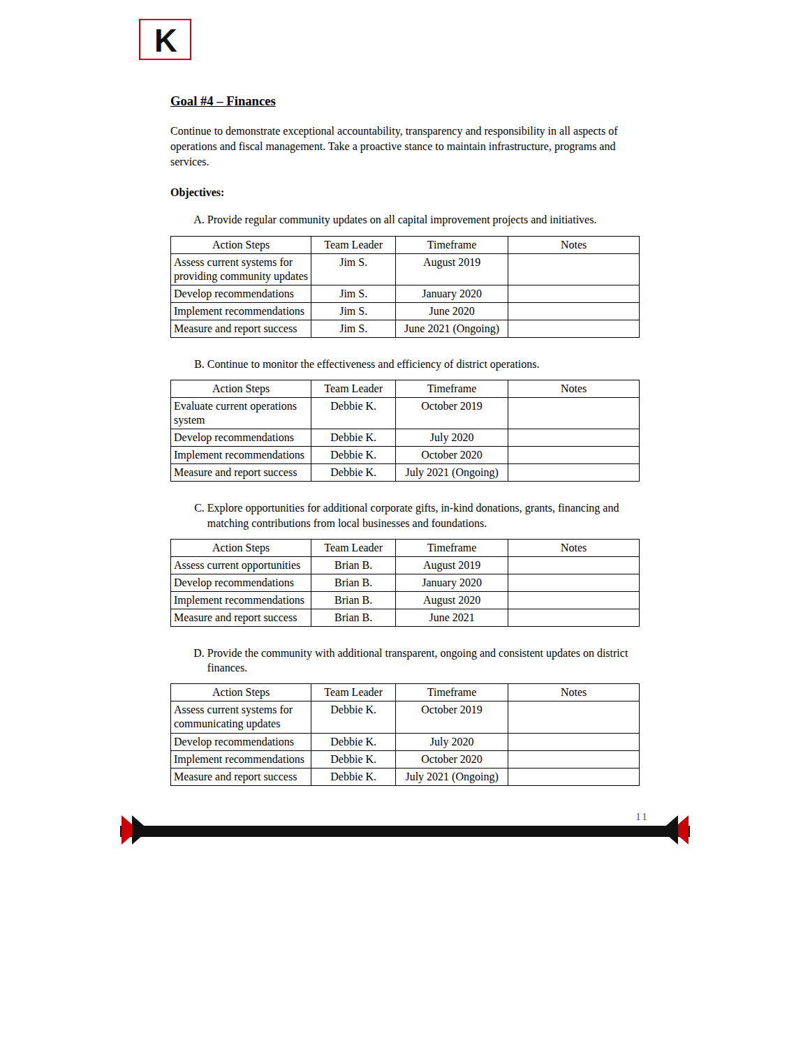K
Goal #4 – Finances
Continue to demonstrate exceptional accountability, transparency and responsibility in all aspects of operations and fiscal management. Take a proactive stance to maintain infrastructure, programs and services.
Objectives:
Provide regular community updates on all capital improvement projects and initiatives.
| Action Steps | Team Leader | Timeframe | Notes |
| --- | --- | --- | --- |
| Assess current systems for providing community updates | Jim S. | August 2019 | |
| Develop recommendations | Jim S. | January 2020 | |
| Implement recommendations | Jim S. | June 2020 | |
| Measure and report success | Jim S. | June 2021 (Ongoing) | |
Continue to monitor the effectiveness and efficiency of district operations.
| Action Steps | Team Leader | Timeframe | Notes |
| --- | --- | --- | --- |
| Evaluate current operations system | Debbie K. | October 2019 | |
| Develop recommendations | Debbie K. | July 2020 | |
| Implement recommendations | Debbie K. | October 2020 | |
| Measure and report success | Debbie K. | July 2021 (Ongoing) | |
Explore opportunities for additional corporate gifts, in-kind donations, grants, financing and matching contributions from local businesses and foundations.
| Action Steps | Team Leader | Timeframe | Notes |
| --- | --- | --- | --- |
| Assess current opportunities | Brian B. | August 2019 | |
| Develop recommendations | Brian B. | January 2020 | |
| Implement recommendations | Brian B. | August 2020 | |
| Measure and report success | Brian B. | June 2021 | |
Provide the community with additional transparent, ongoing and consistent updates on district finances.
| Action Steps | Team Leader | Timeframe | Notes |
| --- | --- | --- | --- |
| Assess current systems for communicating updates | Debbie K. | October 2019 | |
| Develop recommendations | Debbie K. | July 2020 | |
| Implement recommendations | Debbie K. | October 2020 | |
| Measure and report success | Debbie K. | July 2021 (Ongoing) | |
11